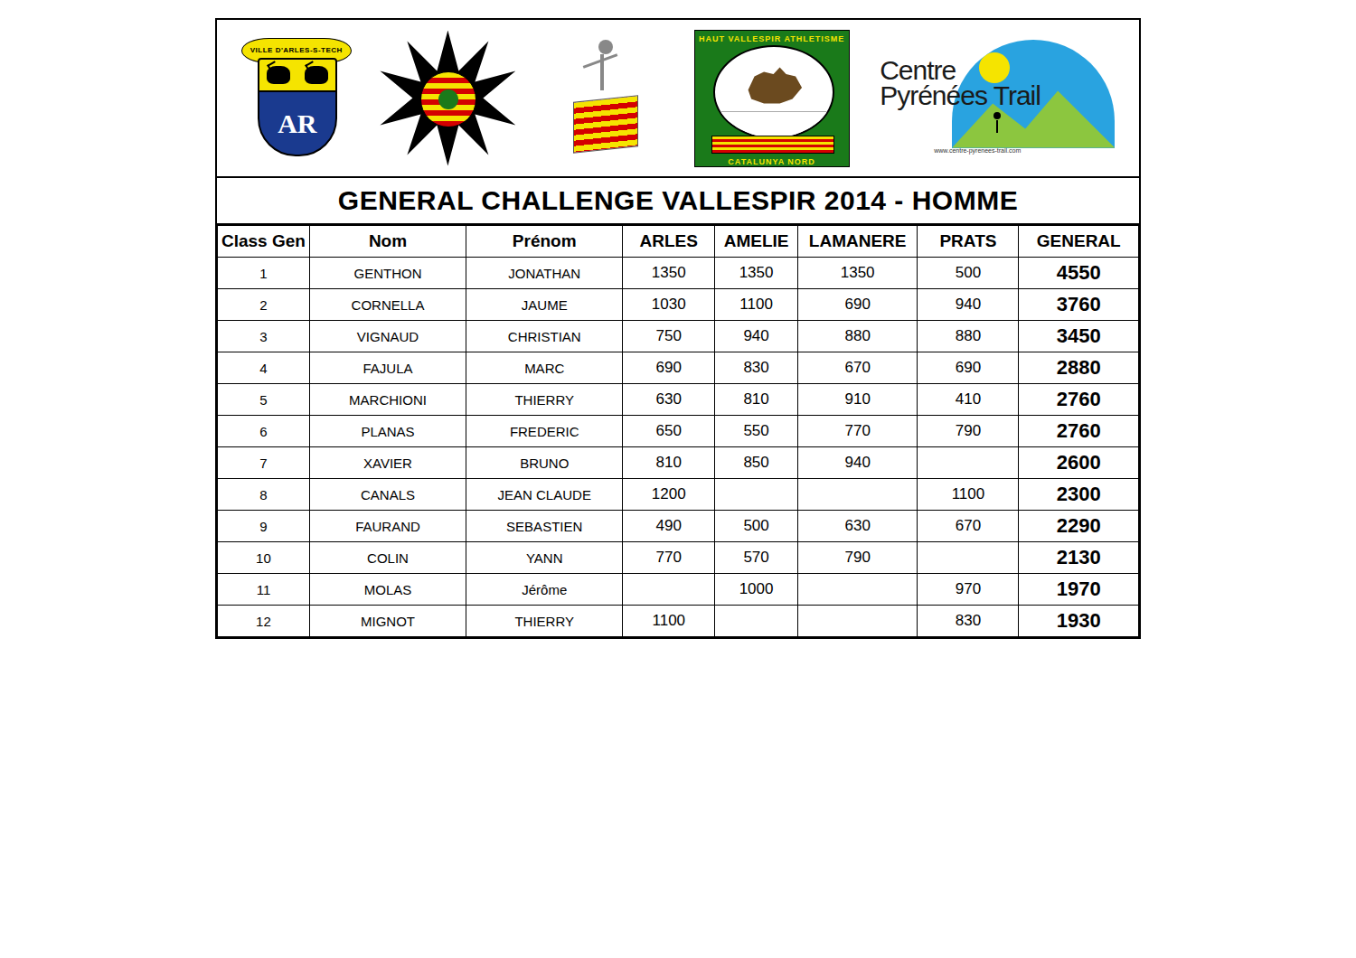VILLE D'ARLES-S-TECH
AR
HAUT VALLESPIR ATHLETISME
CATALUNYA NORD
Centre Pyrénées Trail
www.centre-pyrenees-trail.com
GENERAL CHALLENGE VALLESPIR 2014 - HOMME
| Class Gen | Nom | Prénom | ARLES | AMELIE | LAMANERE | PRATS | GENERAL |
| --- | --- | --- | --- | --- | --- | --- | --- |
| 1 | GENTHON | JONATHAN | 1350 | 1350 | 1350 | 500 | 4550 |
| 2 | CORNELLA | JAUME | 1030 | 1100 | 690 | 940 | 3760 |
| 3 | VIGNAUD | CHRISTIAN | 750 | 940 | 880 | 880 | 3450 |
| 4 | FAJULA | MARC | 690 | 830 | 670 | 690 | 2880 |
| 5 | MARCHIONI | THIERRY | 630 | 810 | 910 | 410 | 2760 |
| 6 | PLANAS | FREDERIC | 650 | 550 | 770 | 790 | 2760 |
| 7 | XAVIER | BRUNO | 810 | 850 | 940 | | 2600 |
| 8 | CANALS | JEAN CLAUDE | 1200 | | | 1100 | 2300 |
| 9 | FAURAND | SEBASTIEN | 490 | 500 | 630 | 670 | 2290 |
| 10 | COLIN | YANN | 770 | 570 | 790 | | 2130 |
| 11 | MOLAS | Jérôme | | 1000 | | 970 | 1970 |
| 12 | MIGNOT | THIERRY | 1100 | | | 830 | 1930 |